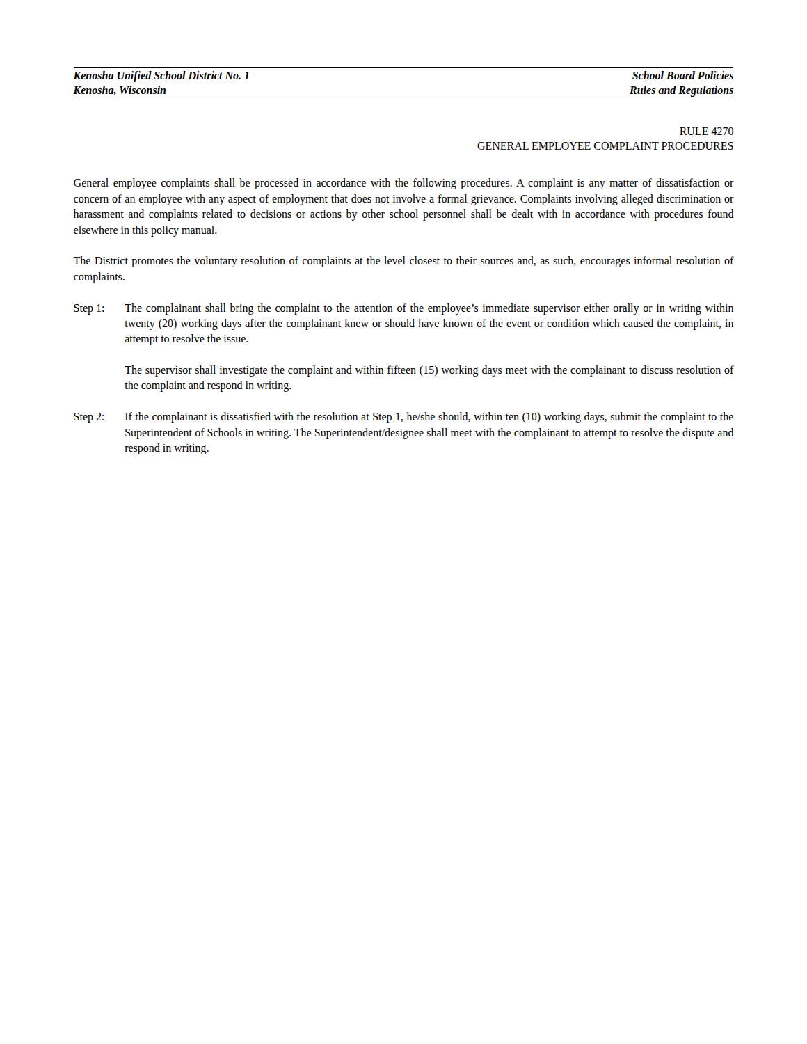Kenosha Unified School District No. 1
Kenosha, Wisconsin
School Board Policies
Rules and Regulations
RULE 4270
GENERAL EMPLOYEE COMPLAINT PROCEDURES
General employee complaints shall be processed in accordance with the following procedures. A complaint is any matter of dissatisfaction or concern of an employee with any aspect of employment that does not involve a formal grievance. Complaints involving alleged discrimination or harassment and complaints related to decisions or actions by other school personnel shall be dealt with in accordance with procedures found elsewhere in this policy manual.
The District promotes the voluntary resolution of complaints at the level closest to their sources and, as such, encourages informal resolution of complaints.
Step 1:
The complainant shall bring the complaint to the attention of the employee’s immediate supervisor either orally or in writing within twenty (20) working days after the complainant knew or should have known of the event or condition which caused the complaint, in attempt to resolve the issue.
The supervisor shall investigate the complaint and within fifteen (15) working days meet with the complainant to discuss resolution of the complaint and respond in writing.
Step 2:
If the complainant is dissatisfied with the resolution at Step 1, he/she should, within ten (10) working days, submit the complaint to the Superintendent of Schools in writing. The Superintendent/designee shall meet with the complainant to attempt to resolve the dispute and respond in writing.